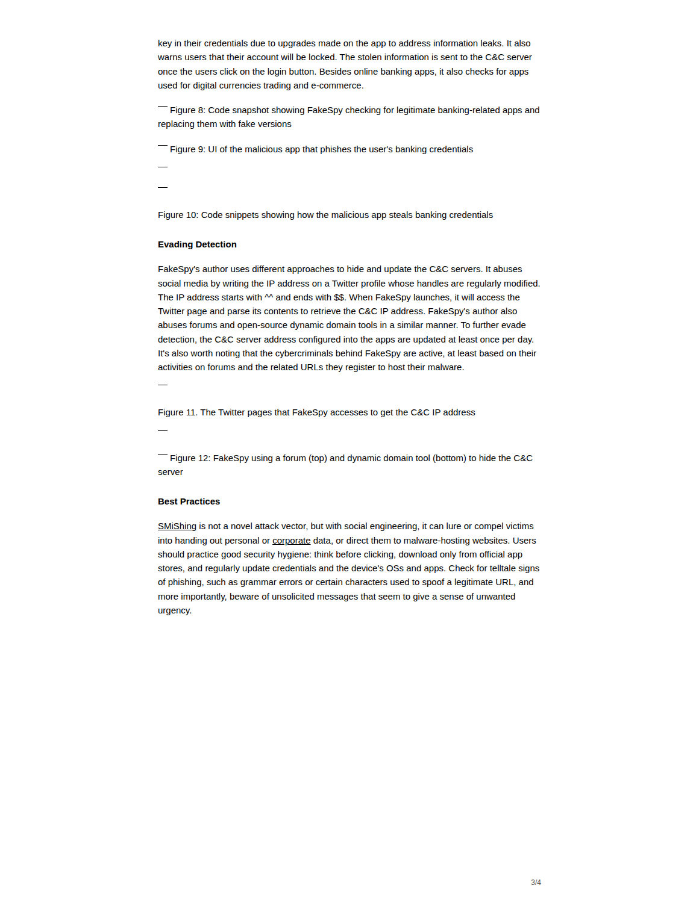key in their credentials due to upgrades made on the app to address information leaks. It also warns users that their account will be locked. The stolen information is sent to the C&C server once the users click on the login button. Besides online banking apps, it also checks for apps used for digital currencies trading and e-commerce.
Figure 8: Code snapshot showing FakeSpy checking for legitimate banking-related apps and replacing them with fake versions
Figure 9: UI of the malicious app that phishes the user's banking credentials
Figure 10: Code snippets showing how the malicious app steals banking credentials
Evading Detection
FakeSpy's author uses different approaches to hide and update the C&C servers. It abuses social media by writing the IP address on a Twitter profile whose handles are regularly modified. The IP address starts with ^^ and ends with $$. When FakeSpy launches, it will access the Twitter page and parse its contents to retrieve the C&C IP address. FakeSpy's author also abuses forums and open-source dynamic domain tools in a similar manner. To further evade detection, the C&C server address configured into the apps are updated at least once per day. It's also worth noting that the cybercriminals behind FakeSpy are active, at least based on their activities on forums and the related URLs they register to host their malware.
Figure 11. The Twitter pages that FakeSpy accesses to get the C&C IP address
Figure 12: FakeSpy using a forum (top) and dynamic domain tool (bottom) to hide the C&C server
Best Practices
SMiShing is not a novel attack vector, but with social engineering, it can lure or compel victims into handing out personal or corporate data, or direct them to malware-hosting websites. Users should practice good security hygiene: think before clicking, download only from official app stores, and regularly update credentials and the device's OSs and apps. Check for telltale signs of phishing, such as grammar errors or certain characters used to spoof a legitimate URL, and more importantly, beware of unsolicited messages that seem to give a sense of unwanted urgency.
3/4